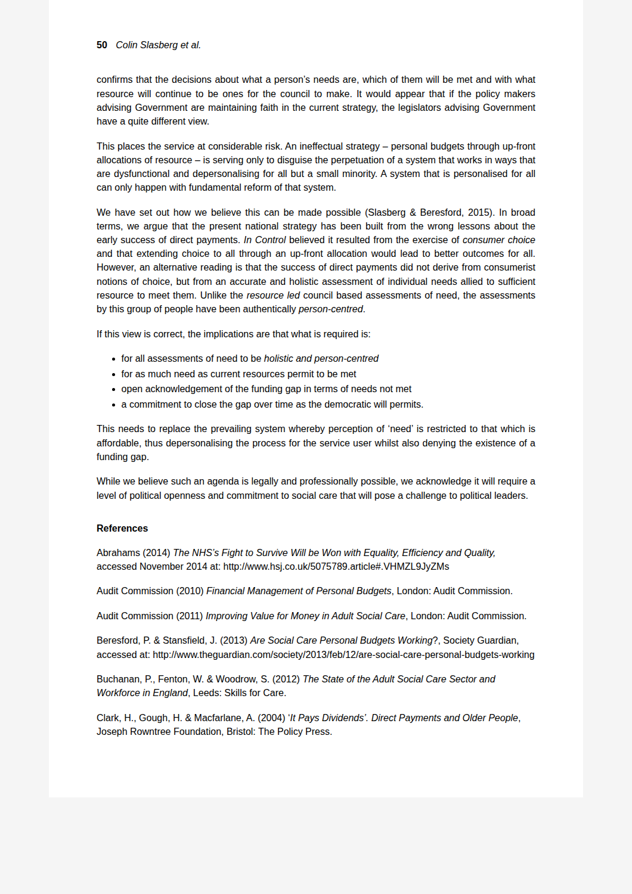50 Colin Slasberg et al.
confirms that the decisions about what a person’s needs are, which of them will be met and with what resource will continue to be ones for the council to make. It would appear that if the policy makers advising Government are maintaining faith in the current strategy, the legislators advising Government have a quite different view.
This places the service at considerable risk. An ineffectual strategy – personal budgets through up-front allocations of resource – is serving only to disguise the perpetuation of a system that works in ways that are dysfunctional and depersonalising for all but a small minority. A system that is personalised for all can only happen with fundamental reform of that system.
We have set out how we believe this can be made possible (Slasberg & Beresford, 2015). In broad terms, we argue that the present national strategy has been built from the wrong lessons about the early success of direct payments. In Control believed it resulted from the exercise of consumer choice and that extending choice to all through an up-front allocation would lead to better outcomes for all. However, an alternative reading is that the success of direct payments did not derive from consumerist notions of choice, but from an accurate and holistic assessment of individual needs allied to sufficient resource to meet them. Unlike the resource led council based assessments of need, the assessments by this group of people have been authentically person-centred.
If this view is correct, the implications are that what is required is:
for all assessments of need to be holistic and person-centred
for as much need as current resources permit to be met
open acknowledgement of the funding gap in terms of needs not met
a commitment to close the gap over time as the democratic will permits.
This needs to replace the prevailing system whereby perception of ‘need’ is restricted to that which is affordable, thus depersonalising the process for the service user whilst also denying the existence of a funding gap.
While we believe such an agenda is legally and professionally possible, we acknowledge it will require a level of political openness and commitment to social care that will pose a challenge to political leaders.
References
Abrahams (2014) The NHS’s Fight to Survive Will be Won with Equality, Efficiency and Quality, accessed November 2014 at: http://www.hsj.co.uk/5075789.article#.VHMZL9JyZMs
Audit Commission (2010) Financial Management of Personal Budgets, London: Audit Commission.
Audit Commission (2011) Improving Value for Money in Adult Social Care, London: Audit Commission.
Beresford, P. & Stansfield, J. (2013) Are Social Care Personal Budgets Working?, Society Guardian, accessed at: http://www.theguardian.com/society/2013/feb/12/are-social-care-personal-budgets-working
Buchanan, P., Fenton, W. & Woodrow, S. (2012) The State of the Adult Social Care Sector and Workforce in England, Leeds: Skills for Care.
Clark, H., Gough, H. & Macfarlane, A. (2004) ‘It Pays Dividends’. Direct Payments and Older People, Joseph Rowntree Foundation, Bristol: The Policy Press.